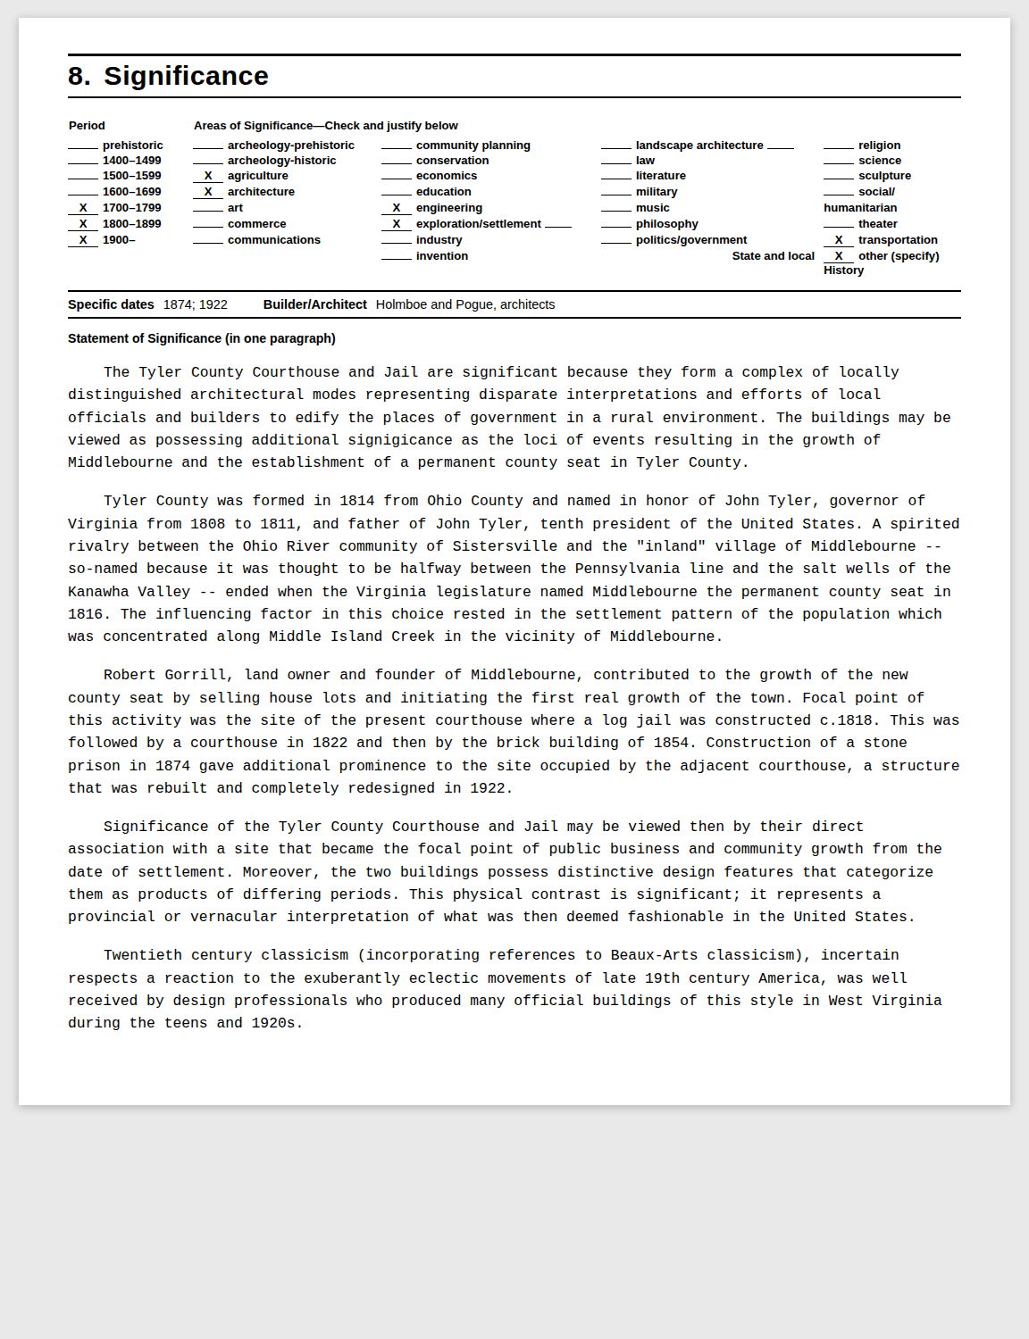8. Significance
| Period | Areas of Significance—Check and justify below |
| --- | --- |
| prehistoric | archeology-prehistoric | community planning | landscape architecture | religion |
| 1400–1499 | archeology-historic | conservation | law | science |
| 1500–1599 | agriculture | economics | literature | sculpture |
| 1600–1699 | architecture | education | military | social/ |
| 1700–1799 | art | engineering | music | humanitarian |
| 1800–1899 | commerce | exploration/settlement | philosophy | theater |
| 1900– | communications | industry | politics/government | transportation |
| | | invention | State and local | other (specify) History |
Specific dates 1874; 1922
Builder/Architect Holmboe and Pogue, architects
Statement of Significance (in one paragraph)
The Tyler County Courthouse and Jail are significant because they form a complex of locally distinguished architectural modes representing disparate interpretations and efforts of local officials and builders to edify the places of government in a rural environment. The buildings may be viewed as possessing additional signigicance as the loci of events resulting in the growth of Middlebourne and the establishment of a permanent county seat in Tyler County.
Tyler County was formed in 1814 from Ohio County and named in honor of John Tyler, governor of Virginia from 1808 to 1811, and father of John Tyler, tenth president of the United States. A spirited rivalry between the Ohio River community of Sistersville and the "inland" village of Middlebourne -- so-named because it was thought to be halfway between the Pennsylvania line and the salt wells of the Kanawha Valley -- ended when the Virginia legislature named Middlebourne the permanent county seat in 1816. The influencing factor in this choice rested in the settlement pattern of the population which was concentrated along Middle Island Creek in the vicinity of Middlebourne.
Robert Gorrill, land owner and founder of Middlebourne, contributed to the growth of the new county seat by selling house lots and initiating the first real growth of the town. Focal point of this activity was the site of the present courthouse where a log jail was constructed c.1818. This was followed by a courthouse in 1822 and then by the brick building of 1854. Construction of a stone prison in 1874 gave additional prominence to the site occupied by the adjacent courthouse, a structure that was rebuilt and completely redesigned in 1922.
Significance of the Tyler County Courthouse and Jail may be viewed then by their direct association with a site that became the focal point of public business and community growth from the date of settlement. Moreover, the two buildings possess distinctive design features that categorize them as products of differing periods. This physical contrast is significant; it represents a provincial or vernacular interpretation of what was then deemed fashionable in the United States.
Twentieth century classicism (incorporating references to Beaux-Arts classicism), incertain respects a reaction to the exuberantly eclectic movements of late 19th century America, was well received by design professionals who produced many official buildings of this style in West Virginia during the teens and 1920s.